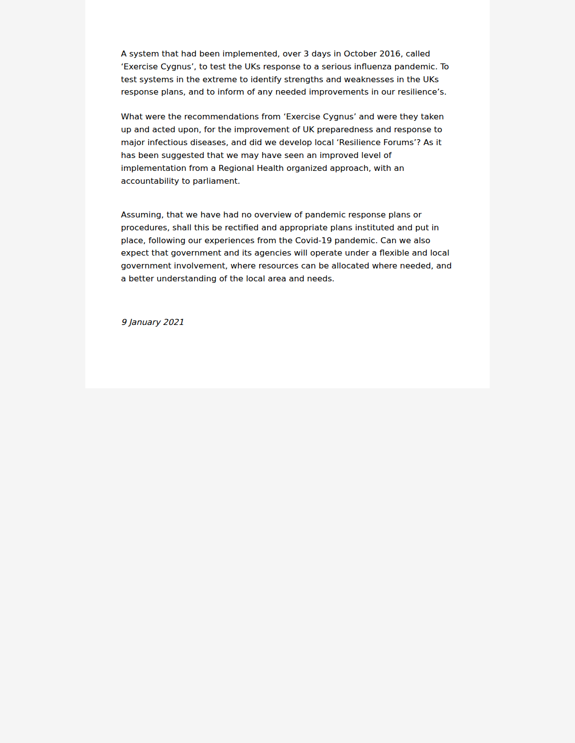A system that had been implemented, over 3 days in October 2016, called ‘Exercise Cygnus’, to test the UKs response to a serious influenza pandemic. To test systems in the extreme to identify strengths and weaknesses in the UKs response plans, and to inform of any needed improvements in our resilience’s.
What were the recommendations from ‘Exercise Cygnus’ and were they taken up and acted upon, for the improvement of UK preparedness and response to major infectious diseases, and did we develop local ‘Resilience Forums’? As it has been suggested that we may have seen an improved level of implementation from a Regional Health organized approach, with an accountability to parliament.
Assuming, that we have had no overview of pandemic response plans or procedures, shall this be rectified and appropriate plans instituted and put in place, following our experiences from the Covid-19 pandemic. Can we also expect that government and its agencies will operate under a flexible and local government involvement, where resources can be allocated where needed, and
a better understanding of the local area and needs.
9 January 2021